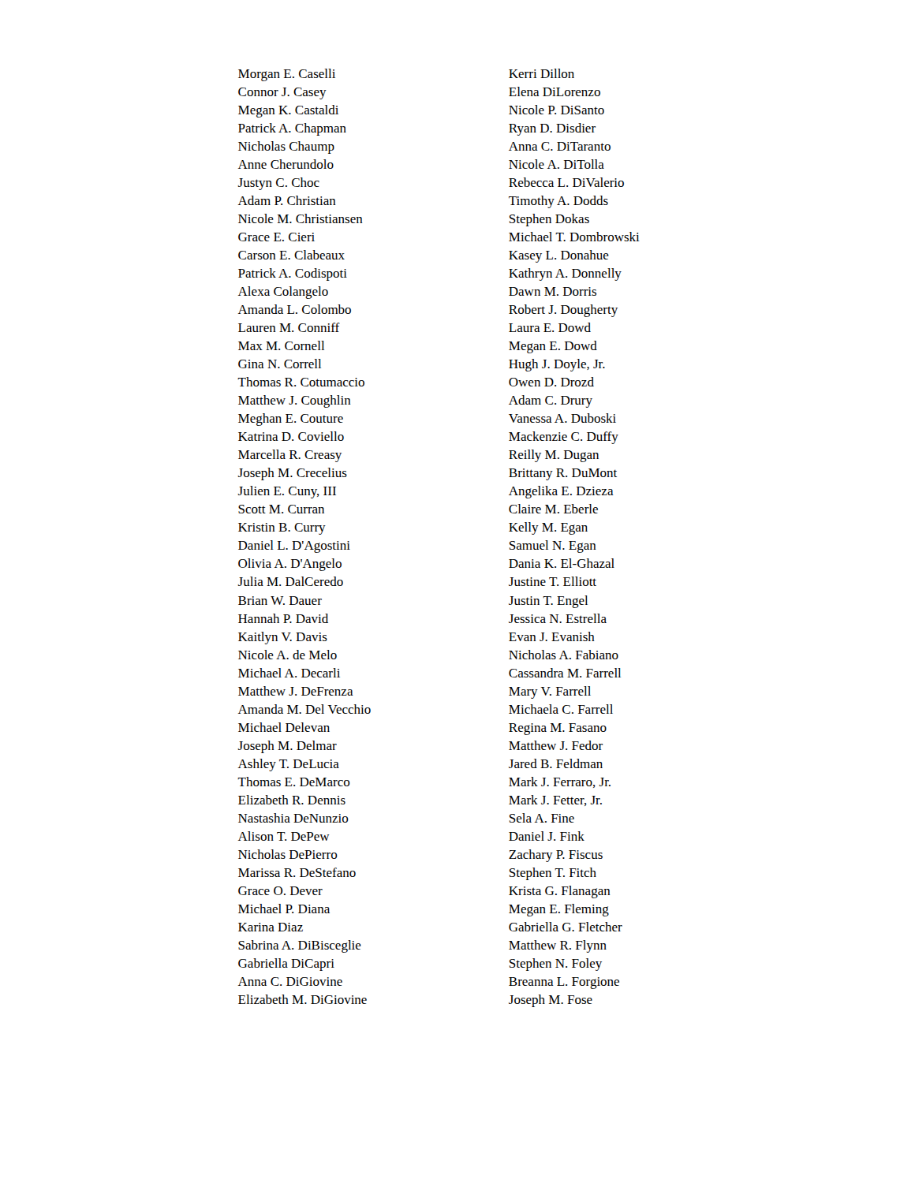Morgan E. Caselli
Connor J. Casey
Megan K. Castaldi
Patrick A. Chapman
Nicholas Chaump
Anne Cherundolo
Justyn C. Choc
Adam P. Christian
Nicole M. Christiansen
Grace E. Cieri
Carson E. Clabeaux
Patrick A. Codispoti
Alexa Colangelo
Amanda L. Colombo
Lauren M. Conniff
Max M. Cornell
Gina N. Correll
Thomas R. Cotumaccio
Matthew J. Coughlin
Meghan E. Couture
Katrina D. Coviello
Marcella R. Creasy
Joseph M. Crecelius
Julien E. Cuny, III
Scott M. Curran
Kristin B. Curry
Daniel L. D'Agostini
Olivia A. D'Angelo
Julia M. DalCeredo
Brian W. Dauer
Hannah P. David
Kaitlyn V. Davis
Nicole A. de Melo
Michael A. Decarli
Matthew J. DeFrenza
Amanda M. Del Vecchio
Michael Delevan
Joseph M. Delmar
Ashley T. DeLucia
Thomas E. DeMarco
Elizabeth R. Dennis
Nastashia DeNunzio
Alison T. DePew
Nicholas DePierro
Marissa R. DeStefano
Grace O. Dever
Michael P. Diana
Karina Diaz
Sabrina A. DiBisceglie
Gabriella DiCapri
Anna C. DiGiovine
Elizabeth M. DiGiovine
Kerri Dillon
Elena DiLorenzo
Nicole P. DiSanto
Ryan D. Disdier
Anna C. DiTaranto
Nicole A. DiTolla
Rebecca L. DiValerio
Timothy A. Dodds
Stephen Dokas
Michael T. Dombrowski
Kasey L. Donahue
Kathryn A. Donnelly
Dawn M. Dorris
Robert J. Dougherty
Laura E. Dowd
Megan E. Dowd
Hugh J. Doyle, Jr.
Owen D. Drozd
Adam C. Drury
Vanessa A. Duboski
Mackenzie C. Duffy
Reilly M. Dugan
Brittany R. DuMont
Angelika E. Dzieza
Claire M. Eberle
Kelly M. Egan
Samuel N. Egan
Dania K. El-Ghazal
Justine T. Elliott
Justin T. Engel
Jessica N. Estrella
Evan J. Evanish
Nicholas A. Fabiano
Cassandra M. Farrell
Mary V. Farrell
Michaela C. Farrell
Regina M. Fasano
Matthew J. Fedor
Jared B. Feldman
Mark J. Ferraro, Jr.
Mark J. Fetter, Jr.
Sela A. Fine
Daniel J. Fink
Zachary P. Fiscus
Stephen T. Fitch
Krista G. Flanagan
Megan E. Fleming
Gabriella G. Fletcher
Matthew R. Flynn
Stephen N. Foley
Breanna L. Forgione
Joseph M. Fose